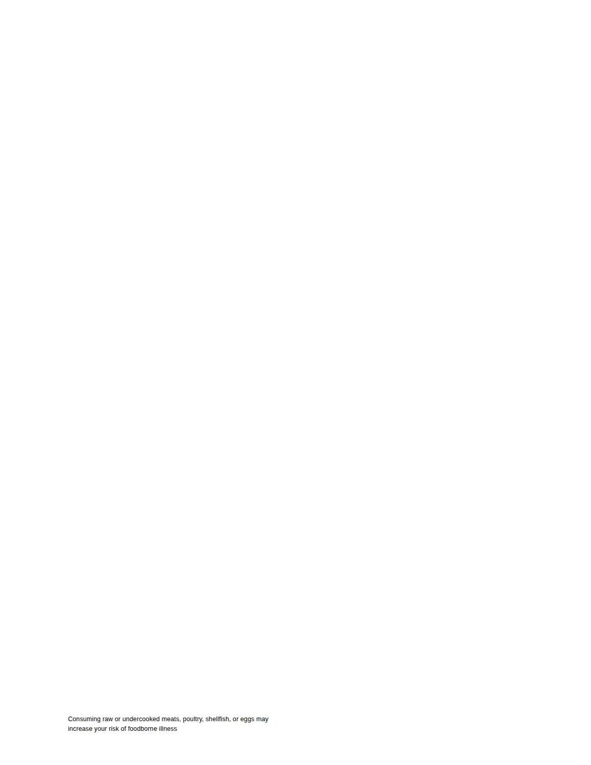Consuming raw or undercooked meats, poultry, shellfish, or eggs may increase your risk of foodborne illness